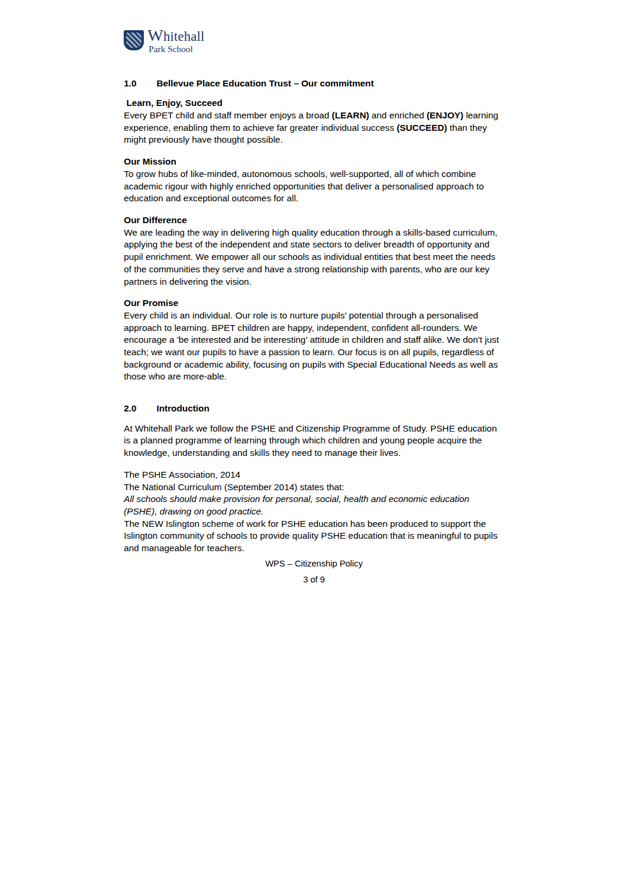Whitehall Park School
1.0 Bellevue Place Education Trust – Our commitment
Learn, Enjoy, Succeed
Every BPET child and staff member enjoys a broad (LEARN) and enriched (ENJOY) learning experience, enabling them to achieve far greater individual success (SUCCEED) than they might previously have thought possible.
Our Mission
To grow hubs of like-minded, autonomous schools, well-supported, all of which combine academic rigour with highly enriched opportunities that deliver a personalised approach to education and exceptional outcomes for all.
Our Difference
We are leading the way in delivering high quality education through a skills-based curriculum, applying the best of the independent and state sectors to deliver breadth of opportunity and pupil enrichment. We empower all our schools as individual entities that best meet the needs of the communities they serve and have a strong relationship with parents, who are our key partners in delivering the vision.
Our Promise
Every child is an individual. Our role is to nurture pupils' potential through a personalised approach to learning. BPET children are happy, independent, confident all-rounders. We encourage a 'be interested and be interesting' attitude in children and staff alike. We don't just teach; we want our pupils to have a passion to learn. Our focus is on all pupils, regardless of background or academic ability, focusing on pupils with Special Educational Needs as well as those who are more-able.
2.0 Introduction
At Whitehall Park we follow the PSHE and Citizenship Programme of Study. PSHE education is a planned programme of learning through which children and young people acquire the knowledge, understanding and skills they need to manage their lives.
The PSHE Association, 2014
The National Curriculum (September 2014) states that:
All schools should make provision for personal, social, health and economic education (PSHE), drawing on good practice.
The NEW Islington scheme of work for PSHE education has been produced to support the Islington community of schools to provide quality PSHE education that is meaningful to pupils and manageable for teachers.
WPS – Citizenship Policy
3 of 9